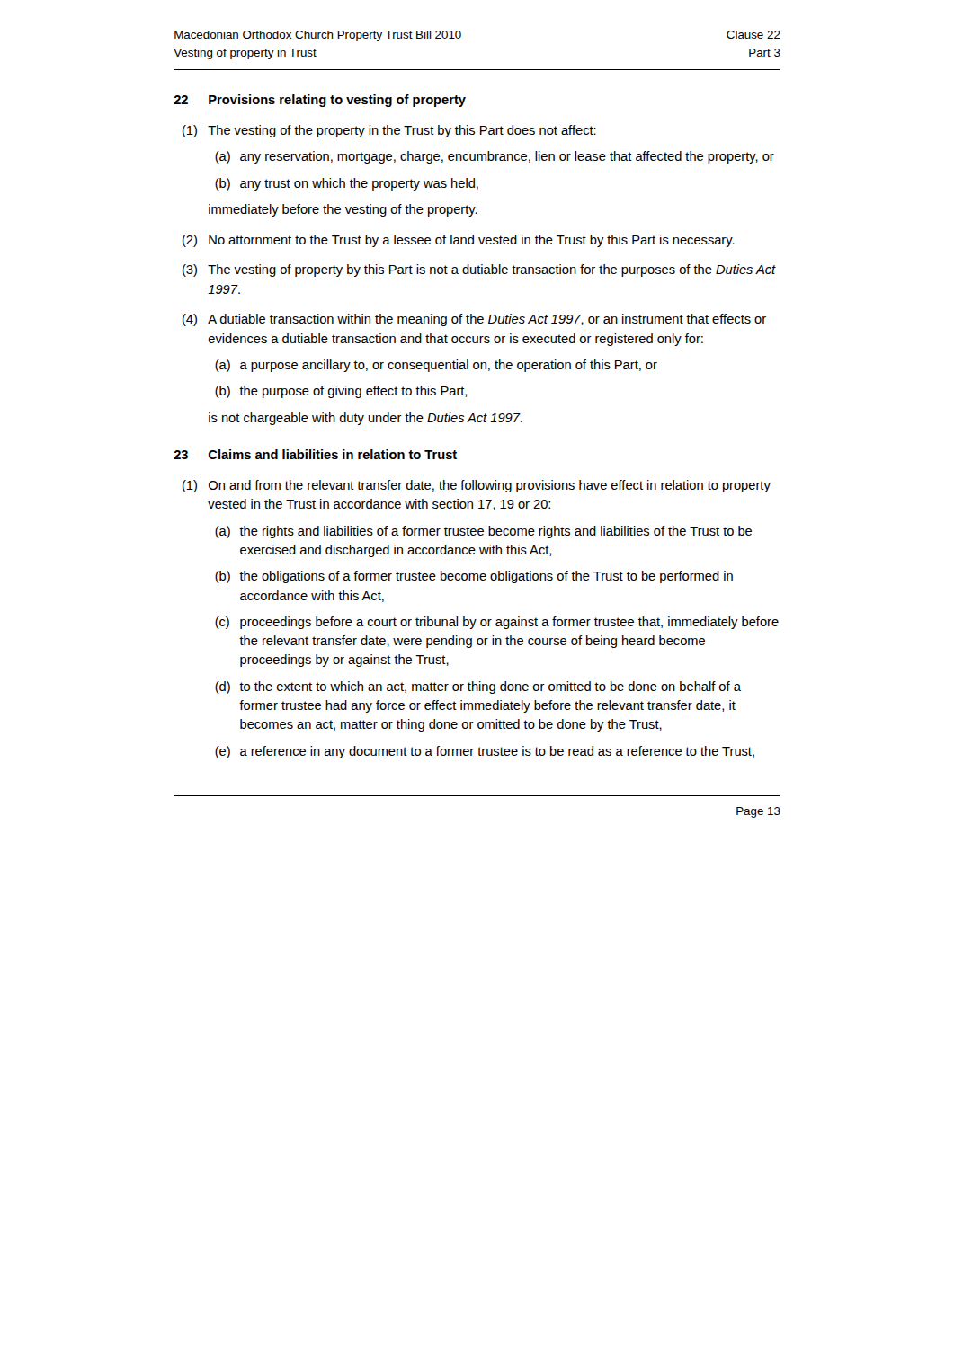Macedonian Orthodox Church Property Trust Bill 2010
Vesting of property in Trust
Clause 22
Part 3
22
Provisions relating to vesting of property
(1)
The vesting of the property in the Trust by this Part does not affect:
(a)
any reservation, mortgage, charge, encumbrance, lien or lease that affected the property, or
(b)
any trust on which the property was held,
immediately before the vesting of the property.
(2)
No attornment to the Trust by a lessee of land vested in the Trust by this Part is necessary.
(3)
The vesting of property by this Part is not a dutiable transaction for the purposes of the Duties Act 1997.
(4)
A dutiable transaction within the meaning of the Duties Act 1997, or an instrument that effects or evidences a dutiable transaction and that occurs or is executed or registered only for:
(a)
a purpose ancillary to, or consequential on, the operation of this Part, or
(b)
the purpose of giving effect to this Part,
is not chargeable with duty under the Duties Act 1997.
23
Claims and liabilities in relation to Trust
(1)
On and from the relevant transfer date, the following provisions have effect in relation to property vested in the Trust in accordance with section 17, 19 or 20:
(a)
the rights and liabilities of a former trustee become rights and liabilities of the Trust to be exercised and discharged in accordance with this Act,
(b)
the obligations of a former trustee become obligations of the Trust to be performed in accordance with this Act,
(c)
proceedings before a court or tribunal by or against a former trustee that, immediately before the relevant transfer date, were pending or in the course of being heard become proceedings by or against the Trust,
(d)
to the extent to which an act, matter or thing done or omitted to be done on behalf of a former trustee had any force or effect immediately before the relevant transfer date, it becomes an act, matter or thing done or omitted to be done by the Trust,
(e)
a reference in any document to a former trustee is to be read as a reference to the Trust,
Page 13